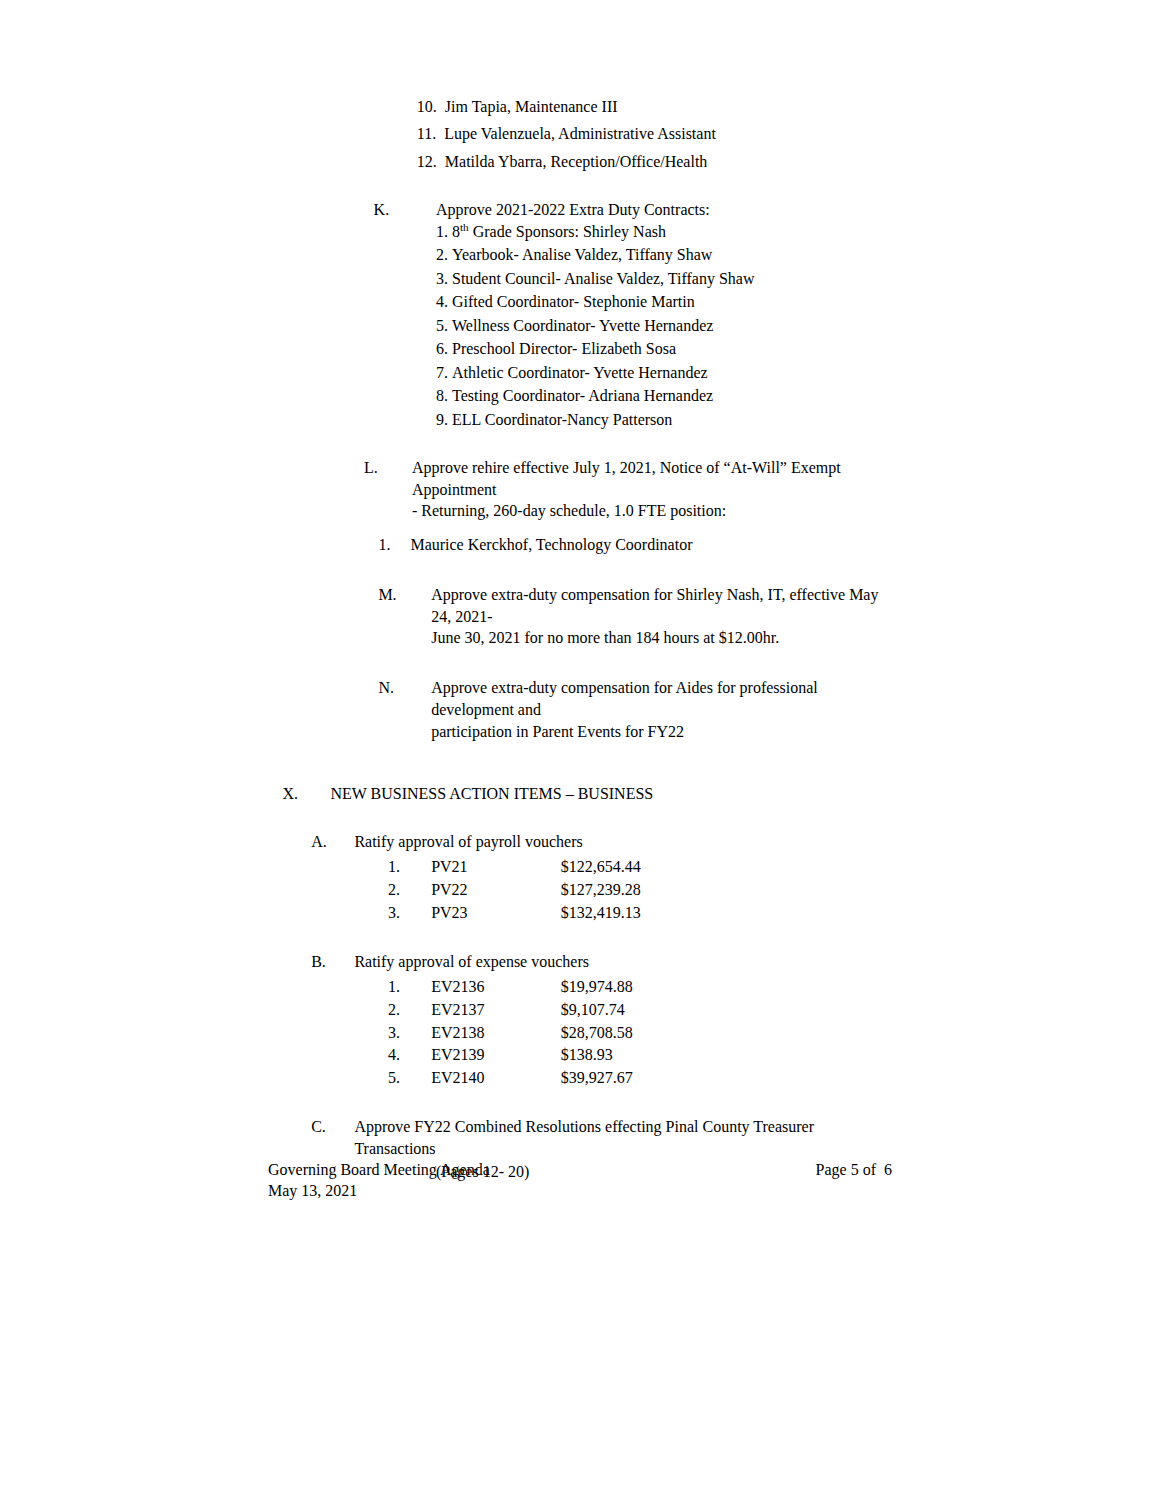10. Jim Tapia, Maintenance III
11. Lupe Valenzuela, Administrative Assistant
12. Matilda Ybarra, Reception/Office/Health
K.
Approve 2021-2022 Extra Duty Contracts:
1. 8th Grade Sponsors: Shirley Nash
2. Yearbook- Analise Valdez, Tiffany Shaw
3. Student Council- Analise Valdez, Tiffany Shaw
4. Gifted Coordinator- Stephonie Martin
5. Wellness Coordinator- Yvette Hernandez
6. Preschool Director- Elizabeth Sosa
7. Athletic Coordinator- Yvette Hernandez
8. Testing Coordinator- Adriana Hernandez
9. ELL Coordinator-Nancy Patterson
L.
Approve rehire effective July 1, 2021, Notice of “At-Will” Exempt Appointment
- Returning, 260-day schedule, 1.0 FTE position:
1. Maurice Kerckhof, Technology Coordinator
M.
Approve extra-duty compensation for Shirley Nash, IT, effective May 24, 2021-
June 30, 2021 for no more than 184 hours at $12.00hr.
N.
Approve extra-duty compensation for Aides for professional development and
participation in Parent Events for FY22
X. NEW BUSINESS ACTION ITEMS – BUSINESS
A.
Ratify approval of payroll vouchers
| 1. | PV21 | $122,654.44 |
| 2. | PV22 | $127,239.28 |
| 3. | PV23 | $132,419.13 |
B.
Ratify approval of expense vouchers
| 1. | EV2136 | $19,974.88 |
| 2. | EV2137 | $9,107.74 |
| 3. | EV2138 | $28,708.58 |
| 4. | EV2139 | $138.93 |
| 5. | EV2140 | $39,927.67 |
C.
Approve FY22 Combined Resolutions effecting Pinal County Treasurer Transactions
(Pages 12- 20)
Governing Board Meeting Agenda
May 13, 2021
Page 5 of 6